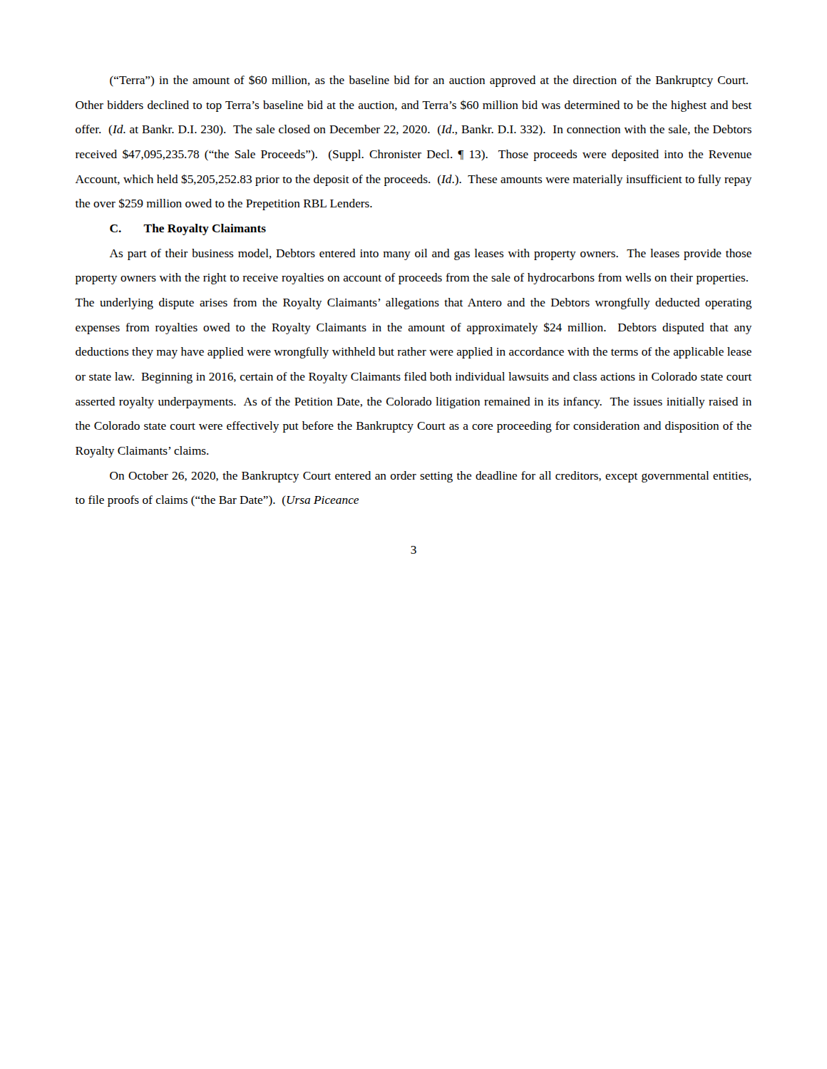(“Terra”) in the amount of $60 million, as the baseline bid for an auction approved at the direction of the Bankruptcy Court. Other bidders declined to top Terra’s baseline bid at the auction, and Terra’s $60 million bid was determined to be the highest and best offer. (Id. at Bankr. D.I. 230). The sale closed on December 22, 2020. (Id., Bankr. D.I. 332). In connection with the sale, the Debtors received $47,095,235.78 (“the Sale Proceeds”). (Suppl. Chronister Decl. ¶ 13). Those proceeds were deposited into the Revenue Account, which held $5,205,252.83 prior to the deposit of the proceeds. (Id.). These amounts were materially insufficient to fully repay the over $259 million owed to the Prepetition RBL Lenders.
C. The Royalty Claimants
As part of their business model, Debtors entered into many oil and gas leases with property owners. The leases provide those property owners with the right to receive royalties on account of proceeds from the sale of hydrocarbons from wells on their properties. The underlying dispute arises from the Royalty Claimants’ allegations that Antero and the Debtors wrongfully deducted operating expenses from royalties owed to the Royalty Claimants in the amount of approximately $24 million. Debtors disputed that any deductions they may have applied were wrongfully withheld but rather were applied in accordance with the terms of the applicable lease or state law. Beginning in 2016, certain of the Royalty Claimants filed both individual lawsuits and class actions in Colorado state court asserted royalty underpayments. As of the Petition Date, the Colorado litigation remained in its infancy. The issues initially raised in the Colorado state court were effectively put before the Bankruptcy Court as a core proceeding for consideration and disposition of the Royalty Claimants’ claims.
On October 26, 2020, the Bankruptcy Court entered an order setting the deadline for all creditors, except governmental entities, to file proofs of claims (“the Bar Date”). (Ursa Piceance
3